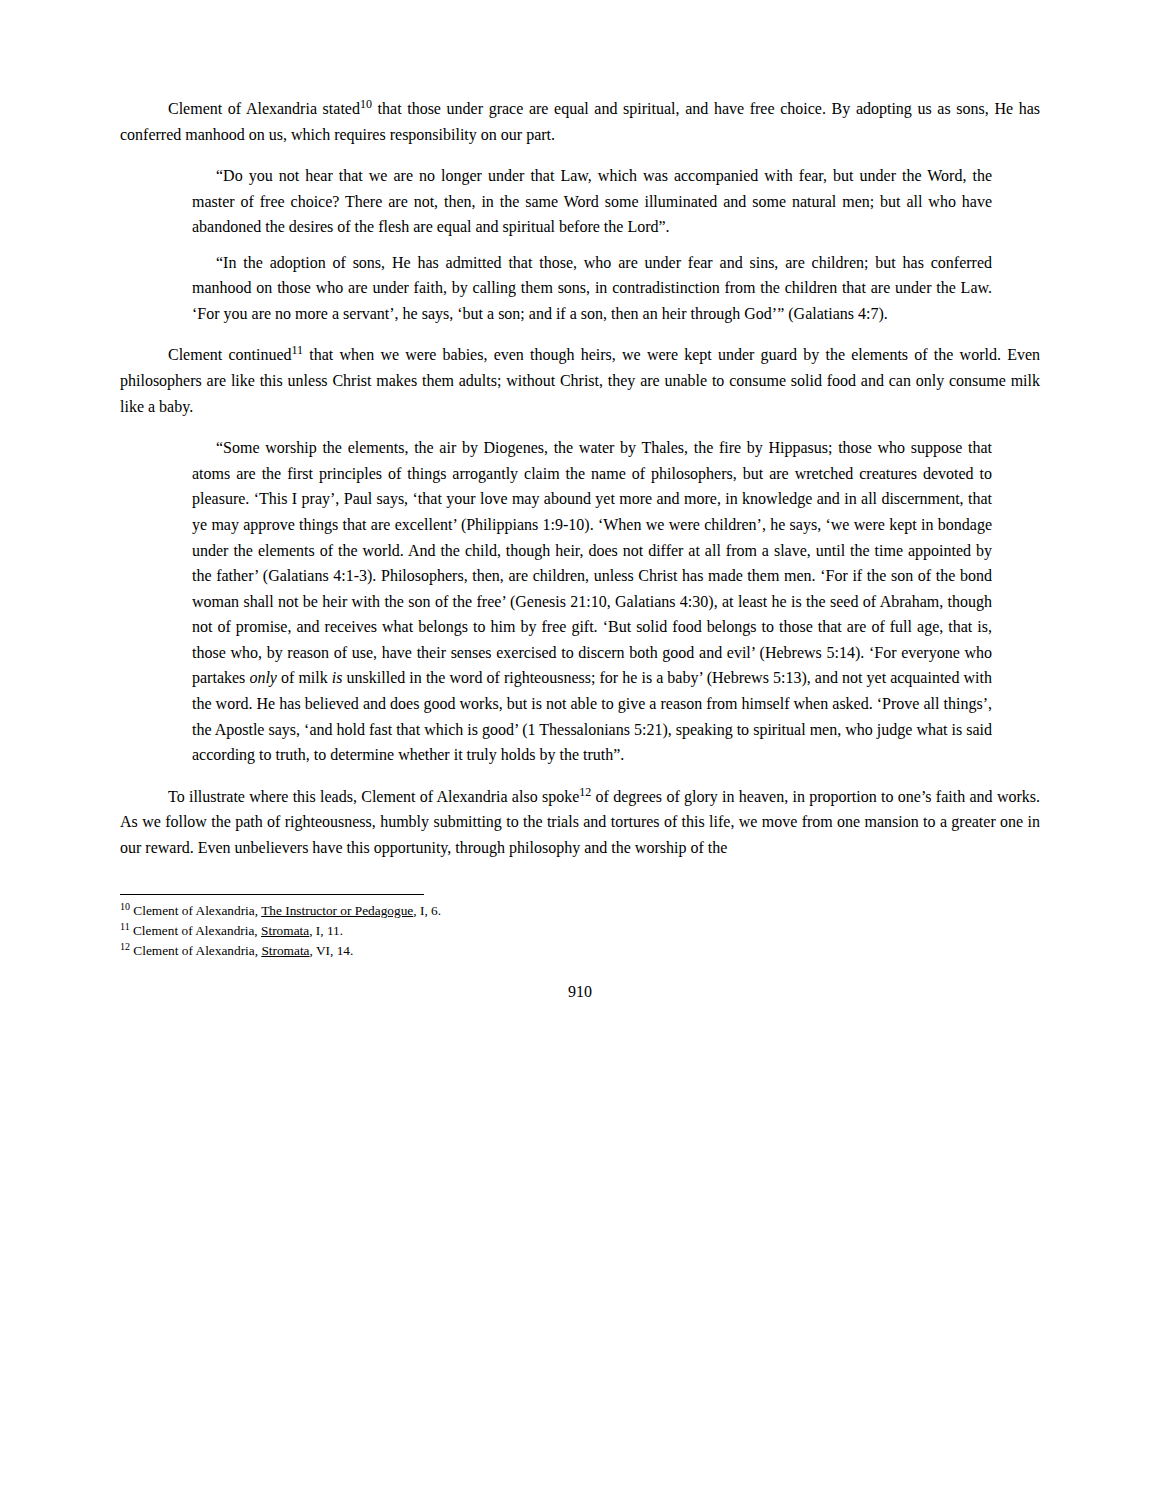Clement of Alexandria stated10 that those under grace are equal and spiritual, and have free choice. By adopting us as sons, He has conferred manhood on us, which requires responsibility on our part.
“Do you not hear that we are no longer under that Law, which was accompanied with fear, but under the Word, the master of free choice? There are not, then, in the same Word some illuminated and some natural men; but all who have abandoned the desires of the flesh are equal and spiritual before the Lord”.
“In the adoption of sons, He has admitted that those, who are under fear and sins, are children; but has conferred manhood on those who are under faith, by calling them sons, in contradistinction from the children that are under the Law. ‘For you are no more a servant’, he says, ‘but a son; and if a son, then an heir through God’” (Galatians 4:7).
Clement continued11 that when we were babies, even though heirs, we were kept under guard by the elements of the world. Even philosophers are like this unless Christ makes them adults; without Christ, they are unable to consume solid food and can only consume milk like a baby.
“Some worship the elements, the air by Diogenes, the water by Thales, the fire by Hippasus; those who suppose that atoms are the first principles of things arrogantly claim the name of philosophers, but are wretched creatures devoted to pleasure. ‘This I pray’, Paul says, ‘that your love may abound yet more and more, in knowledge and in all discernment, that ye may approve things that are excellent’ (Philippians 1:9-10). ‘When we were children’, he says, ‘we were kept in bondage under the elements of the world. And the child, though heir, does not differ at all from a slave, until the time appointed by the father’ (Galatians 4:1-3). Philosophers, then, are children, unless Christ has made them men. ‘For if the son of the bond woman shall not be heir with the son of the free’ (Genesis 21:10, Galatians 4:30), at least he is the seed of Abraham, though not of promise, and receives what belongs to him by free gift. ‘But solid food belongs to those that are of full age, that is, those who, by reason of use, have their senses exercised to discern both good and evil’ (Hebrews 5:14). ‘For everyone who partakes only of milk is unskilled in the word of righteousness; for he is a baby’ (Hebrews 5:13), and not yet acquainted with the word. He has believed and does good works, but is not able to give a reason from himself when asked. ‘Prove all things’, the Apostle says, ‘and hold fast that which is good’ (1 Thessalonians 5:21), speaking to spiritual men, who judge what is said according to truth, to determine whether it truly holds by the truth”.
To illustrate where this leads, Clement of Alexandria also spoke12 of degrees of glory in heaven, in proportion to one’s faith and works. As we follow the path of righteousness, humbly submitting to the trials and tortures of this life, we move from one mansion to a greater one in our reward. Even unbelievers have this opportunity, through philosophy and the worship of the
10 Clement of Alexandria, The Instructor or Pedagogue, I, 6.
11 Clement of Alexandria, Stromata, I, 11.
12 Clement of Alexandria, Stromata, VI, 14.
910